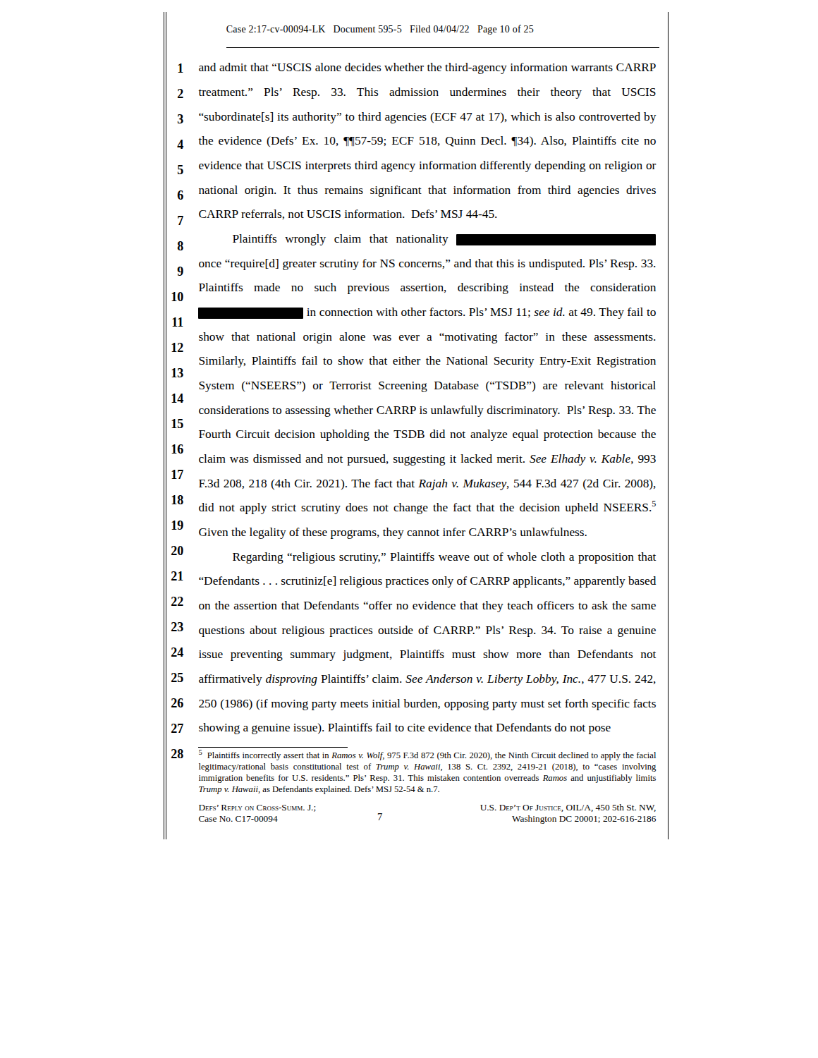Case 2:17-cv-00094-LK Document 595-5 Filed 04/04/22 Page 10 of 25
1
2
3
4
5
6
7
8
9
10
11
12
13
14
15
16
17
18
19
20
21
22
23
24
25
26
27
28
and admit that “USCIS alone decides whether the third-agency information warrants CARRP treatment.” Pls’ Resp. 33. This admission undermines their theory that USCIS “subordinate[s] its authority” to third agencies (ECF 47 at 17), which is also controverted by the evidence (Defs’ Ex. 10, ¶¶57-59; ECF 518, Quinn Decl. ¶34). Also, Plaintiffs cite no evidence that USCIS interprets third agency information differently depending on religion or national origin. It thus remains significant that information from third agencies drives CARRP referrals, not USCIS information. Defs’ MSJ 44-45.
Plaintiffs wrongly claim that nationality once “require[d] greater scrutiny for NS concerns,” and that this is undisputed. Pls’ Resp. 33. Plaintiffs made no such previous assertion, describing instead the consideration in connection with other factors. Pls’ MSJ 11; see id. at 49. They fail to show that national origin alone was ever a “motivating factor” in these assessments. Similarly, Plaintiffs fail to show that either the National Security Entry-Exit Registration System (“NSEERS”) or Terrorist Screening Database (“TSDB”) are relevant historical considerations to assessing whether CARRP is unlawfully discriminatory. Pls’ Resp. 33. The Fourth Circuit decision upholding the TSDB did not analyze equal protection because the claim was dismissed and not pursued, suggesting it lacked merit. See Elhady v. Kable, 993 F.3d 208, 218 (4th Cir. 2021). The fact that Rajah v. Mukasey, 544 F.3d 427 (2d Cir. 2008), did not apply strict scrutiny does not change the fact that the decision upheld NSEERS.5 Given the legality of these programs, they cannot infer CARRP’s unlawfulness.
Regarding “religious scrutiny,” Plaintiffs weave out of whole cloth a proposition that “Defendants . . . scrutiniz[e] religious practices only of CARRP applicants,” apparently based on the assertion that Defendants “offer no evidence that they teach officers to ask the same questions about religious practices outside of CARRP.” Pls’ Resp. 34. To raise a genuine issue preventing summary judgment, Plaintiffs must show more than Defendants not affirmatively disproving Plaintiffs’ claim. See Anderson v. Liberty Lobby, Inc., 477 U.S. 242, 250 (1986) (if moving party meets initial burden, opposing party must set forth specific facts showing a genuine issue). Plaintiffs fail to cite evidence that Defendants do not pose
5 Plaintiffs incorrectly assert that in Ramos v. Wolf, 975 F.3d 872 (9th Cir. 2020), the Ninth Circuit declined to apply the facial legitimacy/rational basis constitutional test of Trump v. Hawaii, 138 S. Ct. 2392, 2419-21 (2018), to “cases involving immigration benefits for U.S. residents.” Pls’ Resp. 31. This mistaken contention overreads Ramos and unjustifiably limits Trump v. Hawaii, as Defendants explained. Defs’ MSJ 52-54 & n.7.
Defs’ Reply on Cross-Summ. J.;
Case No. C17-00094
7
U.S. Dep’t Of Justice, OIL/A, 450 5th St. NW,
Washington DC 20001; 202-616-2186